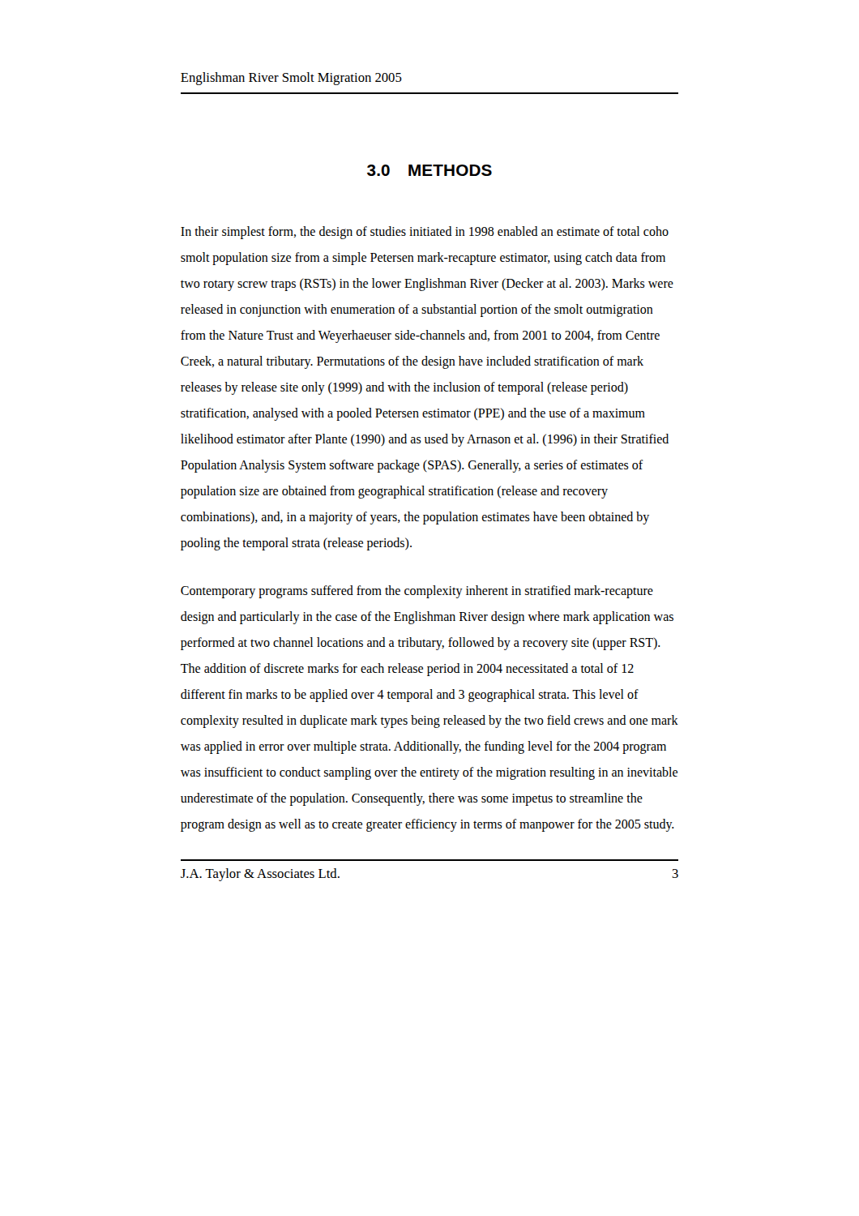Englishman River Smolt Migration 2005
3.0 METHODS
In their simplest form, the design of studies initiated in 1998 enabled an estimate of total coho smolt population size from a simple Petersen mark-recapture estimator, using catch data from two rotary screw traps (RSTs) in the lower Englishman River (Decker at al. 2003). Marks were released in conjunction with enumeration of a substantial portion of the smolt outmigration from the Nature Trust and Weyerhaeuser side-channels and, from 2001 to 2004, from Centre Creek, a natural tributary. Permutations of the design have included stratification of mark releases by release site only (1999) and with the inclusion of temporal (release period) stratification, analysed with a pooled Petersen estimator (PPE) and the use of a maximum likelihood estimator after Plante (1990) and as used by Arnason et al. (1996) in their Stratified Population Analysis System software package (SPAS). Generally, a series of estimates of population size are obtained from geographical stratification (release and recovery combinations), and, in a majority of years, the population estimates have been obtained by pooling the temporal strata (release periods).
Contemporary programs suffered from the complexity inherent in stratified mark-recapture design and particularly in the case of the Englishman River design where mark application was performed at two channel locations and a tributary, followed by a recovery site (upper RST). The addition of discrete marks for each release period in 2004 necessitated a total of 12 different fin marks to be applied over 4 temporal and 3 geographical strata. This level of complexity resulted in duplicate mark types being released by the two field crews and one mark was applied in error over multiple strata. Additionally, the funding level for the 2004 program was insufficient to conduct sampling over the entirety of the migration resulting in an inevitable underestimate of the population. Consequently, there was some impetus to streamline the program design as well as to create greater efficiency in terms of manpower for the 2005 study.
J.A. Taylor & Associates Ltd. 3